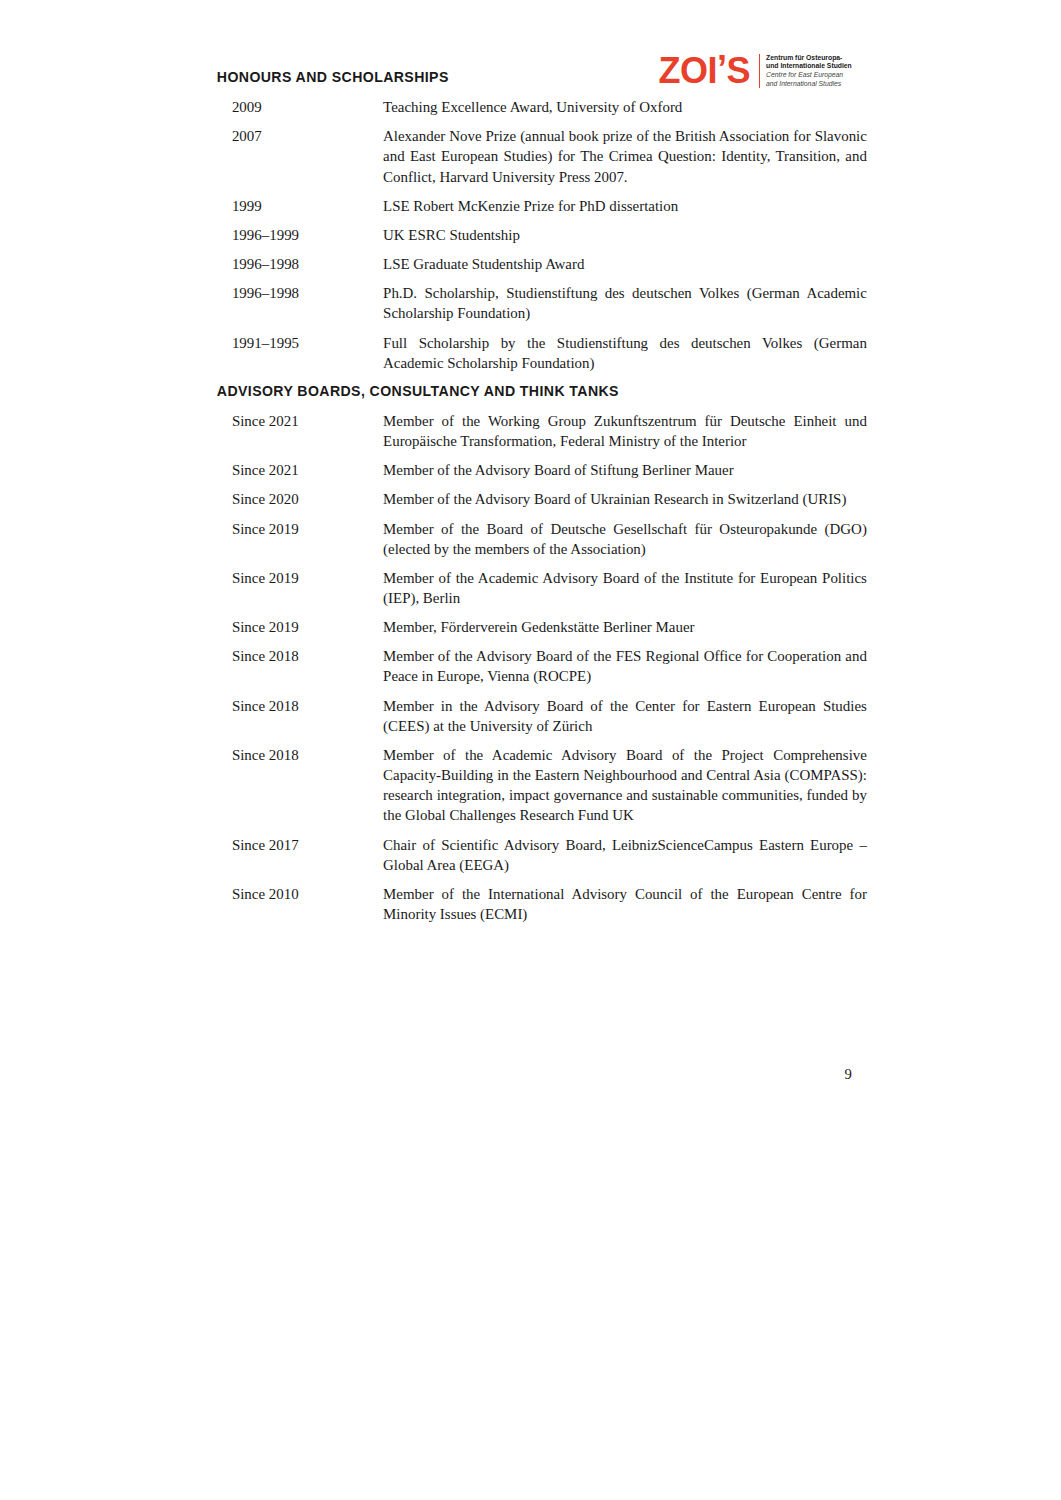ZOI’S
Zentrum für Osteuropa-
und Internationale Studien
Centre for East European
and International Studies
Honours and Scholarships
| 2009 | Teaching Excellence Award, University of Oxford |
| 2007 | Alexander Nove Prize (annual book prize of the British Association for Slavonic and East European Studies) for The Crimea Question: Identity, Transition, and Conflict, Harvard University Press 2007. |
| 1999 | LSE Robert McKenzie Prize for PhD dissertation |
| 1996–1999 | UK ESRC Studentship |
| 1996–1998 | LSE Graduate Studentship Award |
| 1996–1998 | Ph.D. Scholarship, Studienstiftung des deutschen Volkes (German Academic Scholarship Foundation) |
| 1991–1995 | Full Scholarship by the Studienstiftung des deutschen Volkes (German Academic Scholarship Foundation) |
Advisory Boards, Consultancy and Think Tanks
| Since 2021 | Member of the Working Group Zukunftszentrum für Deutsche Einheit und Europäische Transformation, Federal Ministry of the Interior |
| Since 2021 | Member of the Advisory Board of Stiftung Berliner Mauer |
| Since 2020 | Member of the Advisory Board of Ukrainian Research in Switzerland (URIS) |
| Since 2019 | Member of the Board of Deutsche Gesellschaft für Osteuropakunde (DGO) (elected by the members of the Association) |
| Since 2019 | Member of the Academic Advisory Board of the Institute for European Politics (IEP), Berlin |
| Since 2019 | Member, Förderverein Gedenkstätte Berliner Mauer |
| Since 2018 | Member of the Advisory Board of the FES Regional Office for Cooperation and Peace in Europe, Vienna (ROCPE) |
| Since 2018 | Member in the Advisory Board of the Center for Eastern European Studies (CEES) at the University of Zürich |
| Since 2018 | Member of the Academic Advisory Board of the Project Comprehensive Capacity-Building in the Eastern Neighbourhood and Central Asia (COMPASS): research integration, impact governance and sustainable communities, funded by the Global Challenges Research Fund UK |
| Since 2017 | Chair of Scientific Advisory Board, LeibnizScienceCampus Eastern Europe – Global Area (EEGA) |
| Since 2010 | Member of the International Advisory Council of the European Centre for Minority Issues (ECMI) |
9